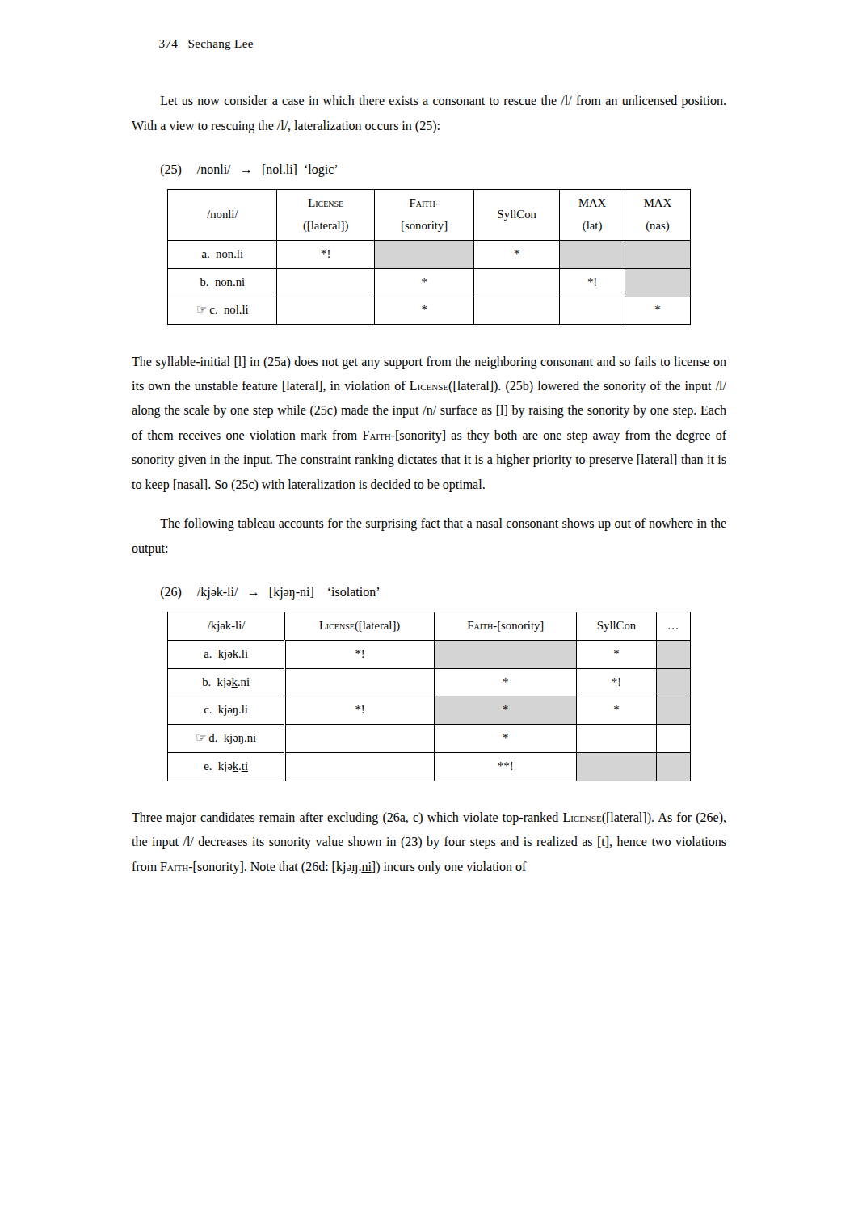374 Sechang Lee
Let us now consider a case in which there exists a consonant to rescue the /l/ from an unlicensed position. With a view to rescuing the /l/, lateralization occurs in (25):
(25) /nonli/ → [nol.li] ‘logic’
| /nonli/ | License ([lateral]) | Faith - [sonority] | SyllCon | MAX (lat) | MAX (nas) |
| --- | --- | --- | --- | --- | --- |
| a. non.li | *! | | * | | |
| b. non.ni | | * | | *! | |
| ☞ c. nol.li | | * | | | * |
The syllable-initial [l] in (25a) does not get any support from the neighboring consonant and so fails to license on its own the unstable feature [lateral], in violation of License([lateral]). (25b) lowered the sonority of the input /l/ along the scale by one step while (25c) made the input /n/ surface as [l] by raising the sonority by one step. Each of them receives one violation mark from Faith-[sonority] as they both are one step away from the degree of sonority given in the input. The constraint ranking dictates that it is a higher priority to preserve [lateral] than it is to keep [nasal]. So (25c) with lateralization is decided to be optimal.
The following tableau accounts for the surprising fact that a nasal consonant shows up out of nowhere in the output:
(26) /kjək-li/ → [kjəŋ-ni] ‘isolation’
| /kj ə k-li/ | License ([lateral]) | Faith -[sonority] | SyllCon | … |
| --- | --- | --- | --- | --- |
| a. kj ə k .li | *! | | * | |
| b. kj ə k .ni | | * | *! | |
| c. kj ə ŋ .li | *! | * | * | |
| ☞ d. kj ə ŋ . ni | | * | | |
| e. kj ə k . ti | | **! | | |
Three major candidates remain after excluding (26a, c) which violate top-ranked License([lateral]). As for (26e), the input /l/ decreases its sonority value shown in (23) by four steps and is realized as [t], hence two violations from Faith-[sonority]. Note that (26d: [kjəŋ.ni]) incurs only one violation of